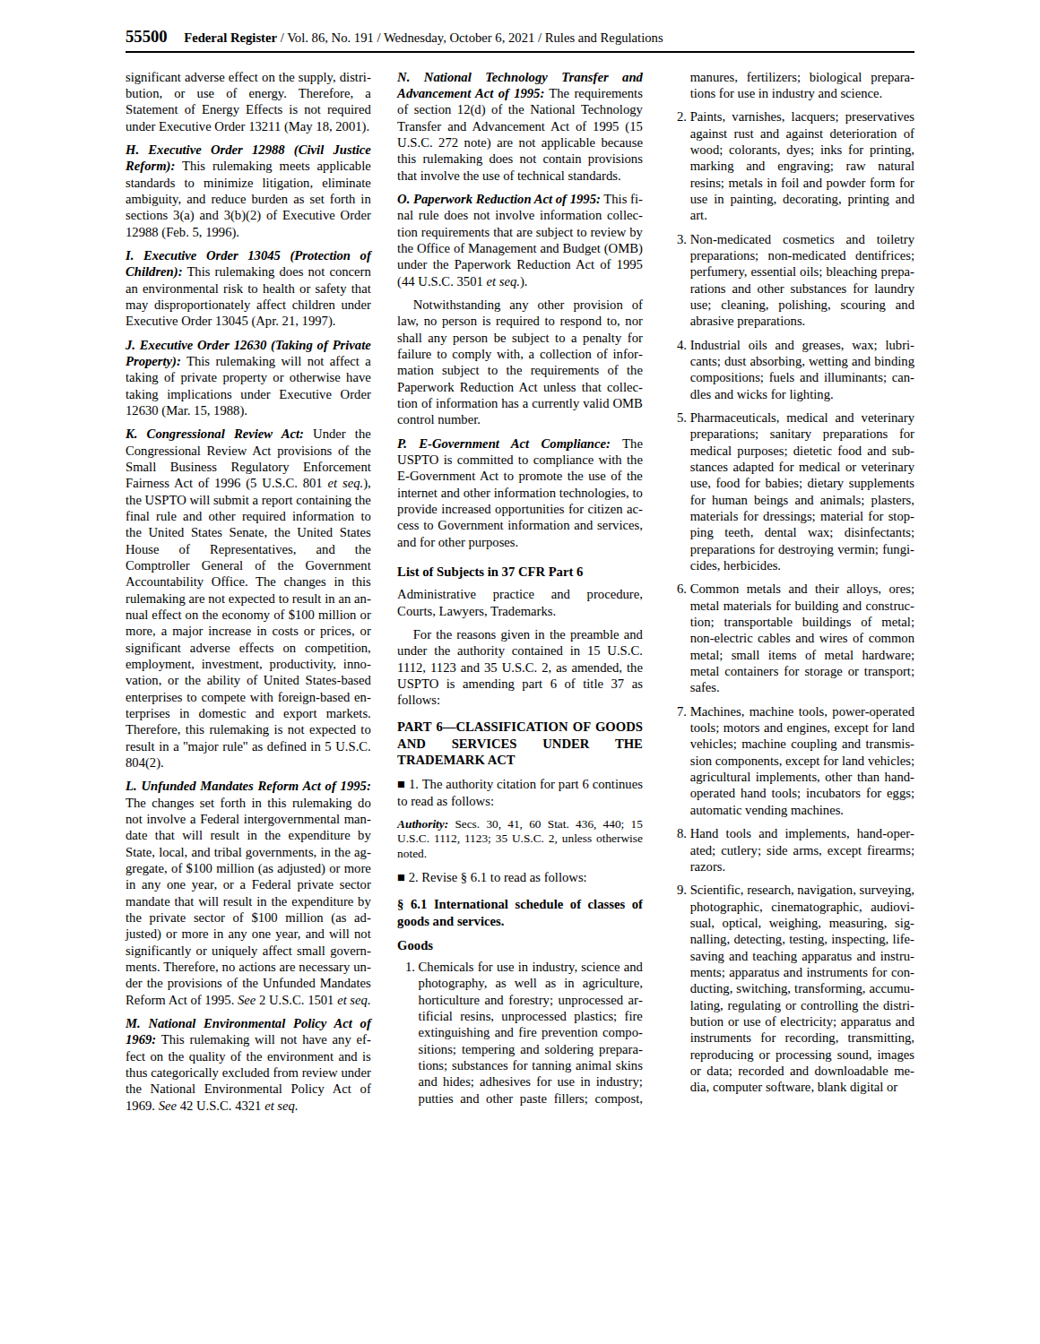55500 Federal Register / Vol. 86, No. 191 / Wednesday, October 6, 2021 / Rules and Regulations
significant adverse effect on the supply, distribution, or use of energy. Therefore, a Statement of Energy Effects is not required under Executive Order 13211 (May 18, 2001).
H. Executive Order 12988 (Civil Justice Reform):
This rulemaking meets applicable standards to minimize litigation, eliminate ambiguity, and reduce burden as set forth in sections 3(a) and 3(b)(2) of Executive Order 12988 (Feb. 5, 1996).
I. Executive Order 13045 (Protection of Children):
This rulemaking does not concern an environmental risk to health or safety that may disproportionately affect children under Executive Order 13045 (Apr. 21, 1997).
J. Executive Order 12630 (Taking of Private Property):
This rulemaking will not affect a taking of private property or otherwise have taking implications under Executive Order 12630 (Mar. 15, 1988).
K. Congressional Review Act:
Under the Congressional Review Act provisions of the Small Business Regulatory Enforcement Fairness Act of 1996 (5 U.S.C. 801 et seq.), the USPTO will submit a report containing the final rule and other required information to the United States Senate, the United States House of Representatives, and the Comptroller General of the Government Accountability Office. The changes in this rulemaking are not expected to result in an annual effect on the economy of $100 million or more, a major increase in costs or prices, or significant adverse effects on competition, employment, investment, productivity, innovation, or the ability of United States-based enterprises to compete with foreign-based enterprises in domestic and export markets. Therefore, this rulemaking is not expected to result in a ''major rule'' as defined in 5 U.S.C. 804(2).
L. Unfunded Mandates Reform Act of 1995:
The changes set forth in this rulemaking do not involve a Federal intergovernmental mandate that will result in the expenditure by State, local, and tribal governments, in the aggregate, of $100 million (as adjusted) or more in any one year, or a Federal private sector mandate that will result in the expenditure by the private sector of $100 million (as adjusted) or more in any one year, and will not significantly or uniquely affect small governments. Therefore, no actions are necessary under the provisions of the Unfunded Mandates Reform Act of 1995. See 2 U.S.C. 1501 et seq.
M. National Environmental Policy Act of 1969:
This rulemaking will not have any effect on the quality of the environment and is thus categorically excluded from review under the National Environmental Policy Act of 1969. See 42 U.S.C. 4321 et seq.
N. National Technology Transfer and Advancement Act of 1995:
The requirements of section 12(d) of the National Technology Transfer and Advancement Act of 1995 (15 U.S.C. 272 note) are not applicable because this rulemaking does not contain provisions that involve the use of technical standards.
O. Paperwork Reduction Act of 1995:
This final rule does not involve information collection requirements that are subject to review by the Office of Management and Budget (OMB) under the Paperwork Reduction Act of 1995 (44 U.S.C. 3501 et seq.).
Notwithstanding any other provision of law, no person is required to respond to, nor shall any person be subject to a penalty for failure to comply with, a collection of information subject to the requirements of the Paperwork Reduction Act unless that collection of information has a currently valid OMB control number.
P. E-Government Act Compliance:
The USPTO is committed to compliance with the E-Government Act to promote the use of the internet and other information technologies, to provide increased opportunities for citizen access to Government information and services, and for other purposes.
List of Subjects in 37 CFR Part 6
Administrative practice and procedure, Courts, Lawyers, Trademarks.
For the reasons given in the preamble and under the authority contained in 15 U.S.C. 1112, 1123 and 35 U.S.C. 2, as amended, the USPTO is amending part 6 of title 37 as follows:
PART 6—CLASSIFICATION OF GOODS AND SERVICES UNDER THE TRADEMARK ACT
■ 1. The authority citation for part 6 continues to read as follows:
Authority: Secs. 30, 41, 60 Stat. 436, 440; 15 U.S.C. 1112, 1123; 35 U.S.C. 2, unless otherwise noted.
■ 2. Revise § 6.1 to read as follows:
§ 6.1 International schedule of classes of goods and services.
Goods
Chemicals for use in industry, science and photography, as well as in agriculture, horticulture and forestry; unprocessed artificial resins, unprocessed plastics; fire extinguishing and fire prevention compositions; tempering and soldering preparations; substances for tanning animal skins and hides; adhesives for use in industry; putties and other paste fillers; compost, manures, fertilizers; biological preparations for use in industry and science.
Paints, varnishes, lacquers; preservatives against rust and against deterioration of wood; colorants, dyes; inks for printing, marking and engraving; raw natural resins; metals in foil and powder form for use in painting, decorating, printing and art.
Non-medicated cosmetics and toiletry preparations; non-medicated dentifrices; perfumery, essential oils; bleaching preparations and other substances for laundry use; cleaning, polishing, scouring and abrasive preparations.
Industrial oils and greases, wax; lubricants; dust absorbing, wetting and binding compositions; fuels and illuminants; candles and wicks for lighting.
Pharmaceuticals, medical and veterinary preparations; sanitary preparations for medical purposes; dietetic food and substances adapted for medical or veterinary use, food for babies; dietary supplements for human beings and animals; plasters, materials for dressings; material for stopping teeth, dental wax; disinfectants; preparations for destroying vermin; fungicides, herbicides.
Common metals and their alloys, ores; metal materials for building and construction; transportable buildings of metal; non-electric cables and wires of common metal; small items of metal hardware; metal containers for storage or transport; safes.
Machines, machine tools, power-operated tools; motors and engines, except for land vehicles; machine coupling and transmission components, except for land vehicles; agricultural implements, other than hand-operated hand tools; incubators for eggs; automatic vending machines.
Hand tools and implements, hand-operated; cutlery; side arms, except firearms; razors.
Scientific, research, navigation, surveying, photographic, cinematographic, audiovisual, optical, weighing, measuring, signalling, detecting, testing, inspecting, life-saving and teaching apparatus and instruments; apparatus and instruments for conducting, switching, transforming, accumulating, regulating or controlling the distribution or use of electricity; apparatus and instruments for recording, transmitting, reproducing or processing sound, images or data; recorded and downloadable media, computer software, blank digital or